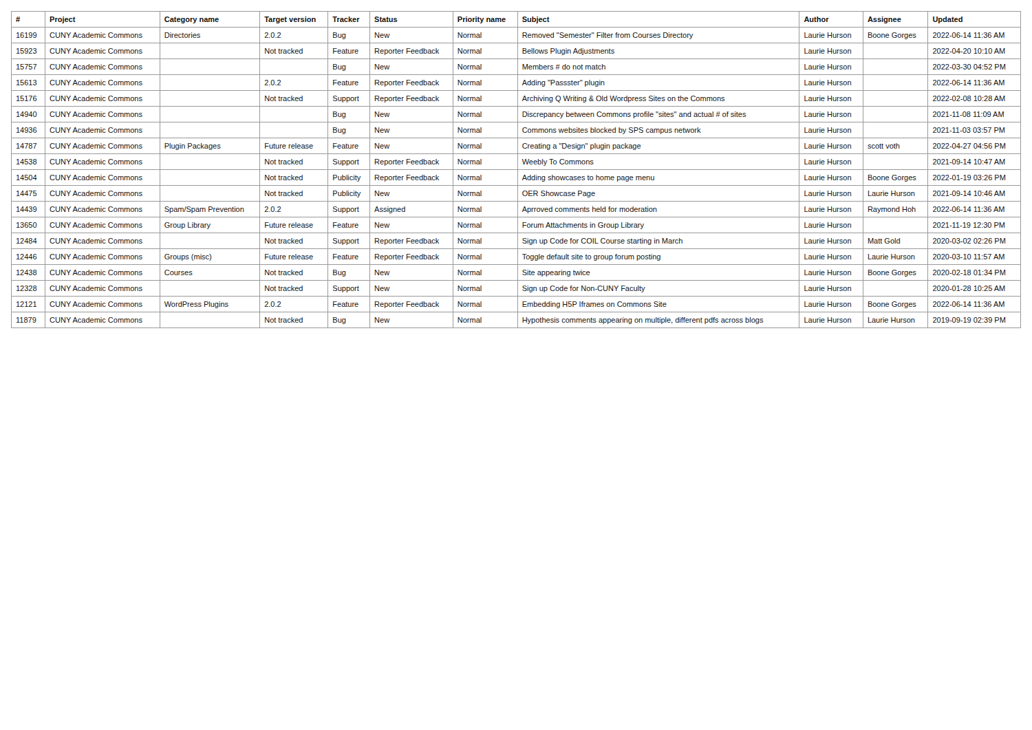Redmine-style issue listing
| # | Project | Category name | Target version | Tracker | Status | Priority name | Subject | Author | Assignee | Updated |
| --- | --- | --- | --- | --- | --- | --- | --- | --- | --- | --- |
| 16199 | CUNY Academic Commons | Directories | 2.0.2 | Bug | New | Normal | Removed "Semester" Filter from Courses Directory | Laurie Hurson | Boone Gorges | 2022-06-14 11:36 AM |
| 15923 | CUNY Academic Commons | | Not tracked | Feature | Reporter Feedback | Normal | Bellows Plugin Adjustments | Laurie Hurson | | 2022-04-20 10:10 AM |
| 15757 | CUNY Academic Commons | | | Bug | New | Normal | Members # do not match | Laurie Hurson | | 2022-03-30 04:52 PM |
| 15613 | CUNY Academic Commons | | 2.0.2 | Feature | Reporter Feedback | Normal | Adding "Passster" plugin | Laurie Hurson | | 2022-06-14 11:36 AM |
| 15176 | CUNY Academic Commons | | Not tracked | Support | Reporter Feedback | Normal | Archiving Q Writing & Old Wordpress Sites on the Commons | Laurie Hurson | | 2022-02-08 10:28 AM |
| 14940 | CUNY Academic Commons | | | Bug | New | Normal | Discrepancy between Commons profile "sites" and actual # of sites | Laurie Hurson | | 2021-11-08 11:09 AM |
| 14936 | CUNY Academic Commons | | | Bug | New | Normal | Commons websites blocked by SPS campus network | Laurie Hurson | | 2021-11-03 03:57 PM |
| 14787 | CUNY Academic Commons | Plugin Packages | Future release | Feature | New | Normal | Creating a "Design" plugin package | Laurie Hurson | scott voth | 2022-04-27 04:56 PM |
| 14538 | CUNY Academic Commons | | Not tracked | Support | Reporter Feedback | Normal | Weebly To Commons | Laurie Hurson | | 2021-09-14 10:47 AM |
| 14504 | CUNY Academic Commons | | Not tracked | Publicity | Reporter Feedback | Normal | Adding showcases to home page menu | Laurie Hurson | Boone Gorges | 2022-01-19 03:26 PM |
| 14475 | CUNY Academic Commons | | Not tracked | Publicity | New | Normal | OER Showcase Page | Laurie Hurson | Laurie Hurson | 2021-09-14 10:46 AM |
| 14439 | CUNY Academic Commons | Spam/Spam Prevention | 2.0.2 | Support | Assigned | Normal | Aprroved comments held for moderation | Laurie Hurson | Raymond Hoh | 2022-06-14 11:36 AM |
| 13650 | CUNY Academic Commons | Group Library | Future release | Feature | New | Normal | Forum Attachments in Group Library | Laurie Hurson | | 2021-11-19 12:30 PM |
| 12484 | CUNY Academic Commons | | Not tracked | Support | Reporter Feedback | Normal | Sign up Code for COIL Course starting in March | Laurie Hurson | Matt Gold | 2020-03-02 02:26 PM |
| 12446 | CUNY Academic Commons | Groups (misc) | Future release | Feature | Reporter Feedback | Normal | Toggle default site to group forum posting | Laurie Hurson | Laurie Hurson | 2020-03-10 11:57 AM |
| 12438 | CUNY Academic Commons | Courses | Not tracked | Bug | New | Normal | Site appearing twice | Laurie Hurson | Boone Gorges | 2020-02-18 01:34 PM |
| 12328 | CUNY Academic Commons | | Not tracked | Support | New | Normal | Sign up Code for Non-CUNY Faculty | Laurie Hurson | | 2020-01-28 10:25 AM |
| 12121 | CUNY Academic Commons | WordPress Plugins | 2.0.2 | Feature | Reporter Feedback | Normal | Embedding H5P Iframes on Commons Site | Laurie Hurson | Boone Gorges | 2022-06-14 11:36 AM |
| 11879 | CUNY Academic Commons | | Not tracked | Bug | New | Normal | Hypothesis comments appearing on multiple, different pdfs across blogs | Laurie Hurson | Laurie Hurson | 2019-09-19 02:39 PM |